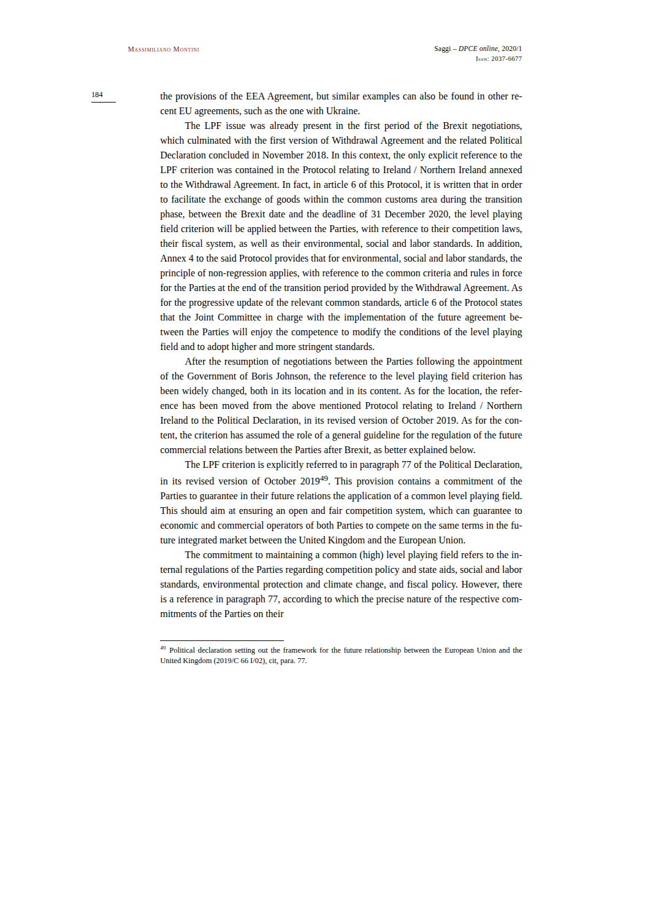Massimiliano Montini
Saggi – DPCE online, 2020/1
Issn: 2037-6677
184
the provisions of the EEA Agreement, but similar examples can also be found in other recent EU agreements, such as the one with Ukraine.
The LPF issue was already present in the first period of the Brexit negotiations, which culminated with the first version of Withdrawal Agreement and the related Political Declaration concluded in November 2018. In this context, the only explicit reference to the LPF criterion was contained in the Protocol relating to Ireland / Northern Ireland annexed to the Withdrawal Agreement. In fact, in article 6 of this Protocol, it is written that in order to facilitate the exchange of goods within the common customs area during the transition phase, between the Brexit date and the deadline of 31 December 2020, the level playing field criterion will be applied between the Parties, with reference to their competition laws, their fiscal system, as well as their environmental, social and labor standards. In addition, Annex 4 to the said Protocol provides that for environmental, social and labor standards, the principle of non-regression applies, with reference to the common criteria and rules in force for the Parties at the end of the transition period provided by the Withdrawal Agreement. As for the progressive update of the relevant common standards, article 6 of the Protocol states that the Joint Committee in charge with the implementation of the future agreement between the Parties will enjoy the competence to modify the conditions of the level playing field and to adopt higher and more stringent standards.
After the resumption of negotiations between the Parties following the appointment of the Government of Boris Johnson, the reference to the level playing field criterion has been widely changed, both in its location and in its content. As for the location, the reference has been moved from the above mentioned Protocol relating to Ireland / Northern Ireland to the Political Declaration, in its revised version of October 2019. As for the content, the criterion has assumed the role of a general guideline for the regulation of the future commercial relations between the Parties after Brexit, as better explained below.
The LPF criterion is explicitly referred to in paragraph 77 of the Political Declaration, in its revised version of October 201949. This provision contains a commitment of the Parties to guarantee in their future relations the application of a common level playing field. This should aim at ensuring an open and fair competition system, which can guarantee to economic and commercial operators of both Parties to compete on the same terms in the future integrated market between the United Kingdom and the European Union.
The commitment to maintaining a common (high) level playing field refers to the internal regulations of the Parties regarding competition policy and state aids, social and labor standards, environmental protection and climate change, and fiscal policy. However, there is a reference in paragraph 77, according to which the precise nature of the respective commitments of the Parties on their
49 Political declaration setting out the framework for the future relationship between the European Union and the United Kingdom (2019/C 66 I/02), cit, para. 77.